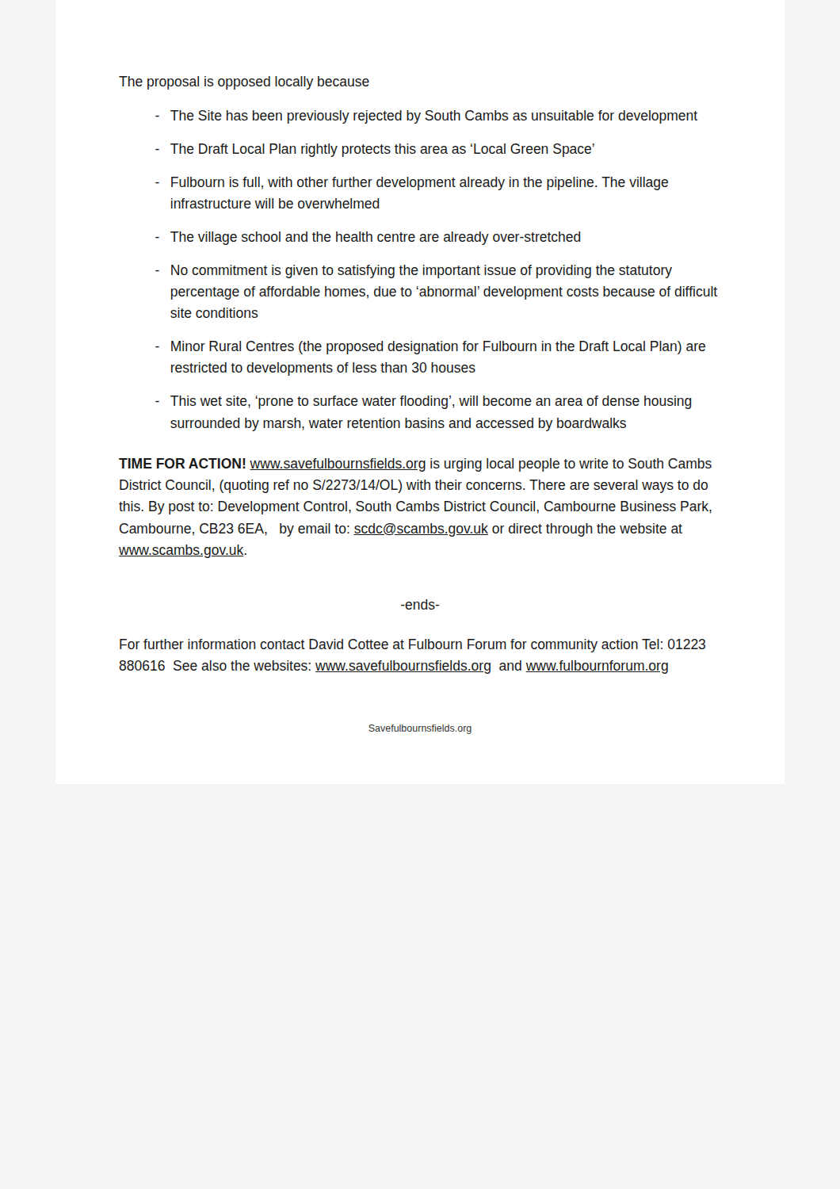The proposal is opposed locally because
The Site has been previously rejected by South Cambs as unsuitable for development
The Draft Local Plan rightly protects this area as ‘Local Green Space’
Fulbourn is full, with other further development already in the pipeline. The village infrastructure will be overwhelmed
The village school and the health centre are already over-stretched
No commitment is given to satisfying the important issue of providing the statutory percentage of affordable homes, due to ‘abnormal’ development costs because of difficult site conditions
Minor Rural Centres (the proposed designation for Fulbourn in the Draft Local Plan) are restricted to developments of less than 30 houses
This wet site, ‘prone to surface water flooding’, will become an area of dense housing surrounded by marsh, water retention basins and accessed by boardwalks
TIME FOR ACTION! www.savefulbournsfields.org is urging local people to write to South Cambs District Council, (quoting ref no S/2273/14/OL) with their concerns. There are several ways to do this. By post to: Development Control, South Cambs District Council, Cambourne Business Park, Cambourne, CB23 6EA, by email to: scdc@scambs.gov.uk or direct through the website at www.scambs.gov.uk.
-ends-
For further information contact David Cottee at Fulbourn Forum for community action Tel: 01223 880616 See also the websites: www.savefulbournsfields.org and www.fulbournforum.org
Savefulbournsfields.org